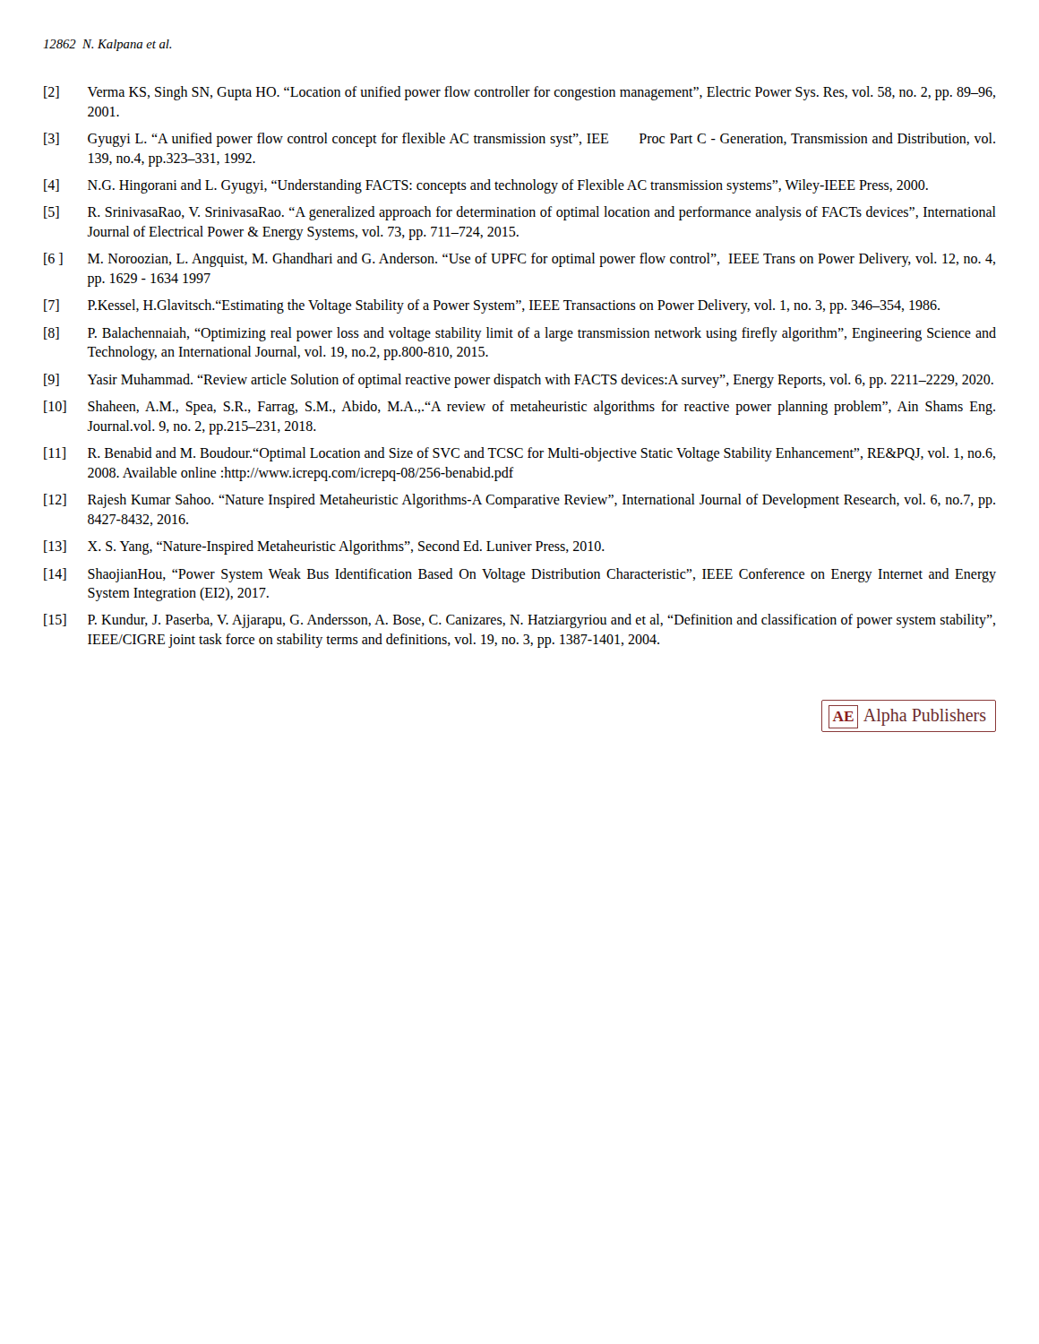12862 N. Kalpana et al.
[2] Verma KS, Singh SN, Gupta HO. “Location of unified power flow controller for congestion management”, Electric Power Sys. Res, vol. 58, no. 2, pp. 89–96, 2001.
[3] Gyugyi L. “A unified power flow control concept for flexible AC transmission syst”, IEE Proc Part C - Generation, Transmission and Distribution, vol. 139, no.4, pp.323–331, 1992.
[4] N.G. Hingorani and L. Gyugyi, “Understanding FACTS: concepts and technology of Flexible AC transmission systems”, Wiley-IEEE Press, 2000.
[5] R. SrinivasaRao, V. SrinivasaRao. “A generalized approach for determination of optimal location and performance analysis of FACTs devices”, International Journal of Electrical Power & Energy Systems, vol. 73, pp. 711–724, 2015.
[6 ] M. Noroozian, L. Angquist, M. Ghandhari and G. Anderson. “Use of UPFC for optimal power flow control”, IEEE Trans on Power Delivery, vol. 12, no. 4, pp. 1629 - 1634 1997
[7] P.Kessel, H.Glavitsch.“Estimating the Voltage Stability of a Power System”, IEEE Transactions on Power Delivery, vol. 1, no. 3, pp. 346–354, 1986.
[8] P. Balachennaiah, “Optimizing real power loss and voltage stability limit of a large transmission network using firefly algorithm”, Engineering Science and Technology, an International Journal, vol. 19, no.2, pp.800-810, 2015.
[9] Yasir Muhammad. “Review article Solution of optimal reactive power dispatch with FACTS devices:A survey”, Energy Reports, vol. 6, pp. 2211–2229, 2020.
[10] Shaheen, A.M., Spea, S.R., Farrag, S.M., Abido, M.A.,.“A review of metaheuristic algorithms for reactive power planning problem”, Ain Shams Eng. Journal.vol. 9, no. 2, pp.215–231, 2018.
[11] R. Benabid and M. Boudour.“Optimal Location and Size of SVC and TCSC for Multi-objective Static Voltage Stability Enhancement”, RE&PQJ, vol. 1, no.6, 2008. Available online :http://www.icrepq.com/icrepq-08/256-benabid.pdf
[12] Rajesh Kumar Sahoo. “Nature Inspired Metaheuristic Algorithms-A Comparative Review”, International Journal of Development Research, vol. 6, no.7, pp. 8427-8432, 2016.
[13] X. S. Yang, “Nature-Inspired Metaheuristic Algorithms”, Second Ed. Luniver Press, 2010.
[14] ShaojianHou, “Power System Weak Bus Identification Based On Voltage Distribution Characteristic”, IEEE Conference on Energy Internet and Energy System Integration (EI2), 2017.
[15] P. Kundur, J. Paserba, V. Ajjarapu, G. Andersson, A. Bose, C. Canizares, N. Hatziargyriou and et al, “Definition and classification of power system stability”, IEEE/CIGRE joint task force on stability terms and definitions, vol. 19, no. 3, pp. 1387-1401, 2004.
AEAlpha Publishers